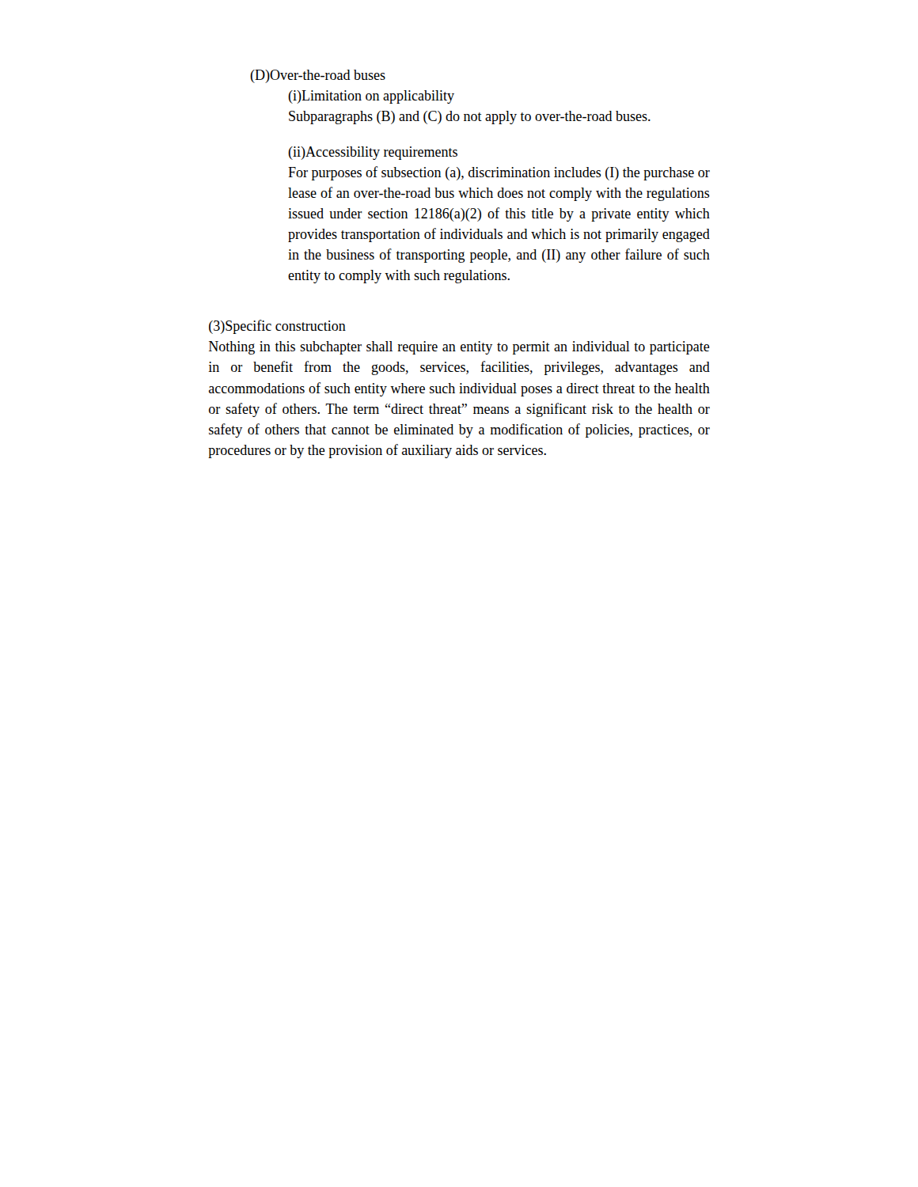(D)Over-the-road buses
(i)Limitation on applicability
Subparagraphs (B) and (C) do not apply to over-the-road buses.
(ii)Accessibility requirements
For purposes of subsection (a), discrimination includes (I) the purchase or lease of an over-the-road bus which does not comply with the regulations issued under section 12186(a)(2) of this title by a private entity which provides transportation of individuals and which is not primarily engaged in the business of transporting people, and (II) any other failure of such entity to comply with such regulations.
(3)Specific construction
Nothing in this subchapter shall require an entity to permit an individual to participate in or benefit from the goods, services, facilities, privileges, advantages and accommodations of such entity where such individual poses a direct threat to the health or safety of others. The term “direct threat” means a significant risk to the health or safety of others that cannot be eliminated by a modification of policies, practices, or procedures or by the provision of auxiliary aids or services.